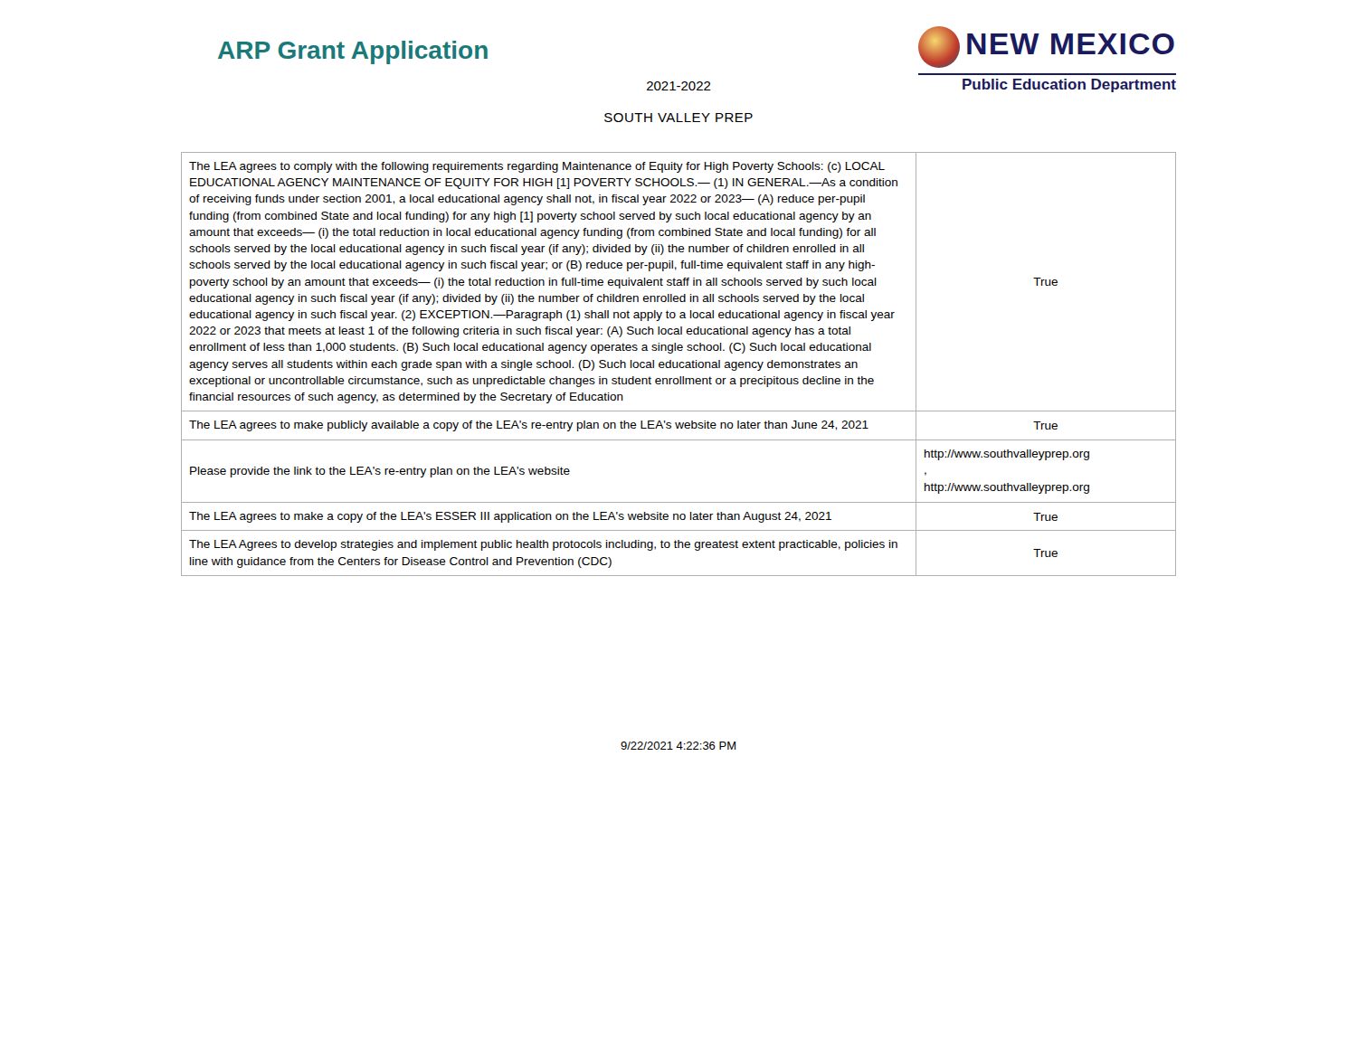ARP Grant Application
NEW MEXICO
Public Education Department
2021-2022
SOUTH VALLEY PREP
| The LEA agrees to comply with the following requirements regarding Maintenance of Equity for High Poverty Schools: (c) LOCAL EDUCATIONAL AGENCY MAINTENANCE OF EQUITY FOR HIGH [1] POVERTY SCHOOLS.— (1) IN GENERAL.—As a condition of receiving funds under section 2001, a local educational agency shall not, in fiscal year 2022 or 2023— (A) reduce per-pupil funding (from combined State and local funding) for any high [1] poverty school served by such local educational agency by an amount that exceeds— (i) the total reduction in local educational agency funding (from combined State and local funding) for all schools served by the local educational agency in such fiscal year (if any); divided by (ii) the number of children enrolled in all schools served by the local educational agency in such fiscal year; or (B) reduce per-pupil, full-time equivalent staff in any high-poverty school by an amount that exceeds— (i) the total reduction in full-time equivalent staff in all schools served by such local educational agency in such fiscal year (if any); divided by (ii) the number of children enrolled in all schools served by the local educational agency in such fiscal year. (2) EXCEPTION.—Paragraph (1) shall not apply to a local educational agency in fiscal year 2022 or 2023 that meets at least 1 of the following criteria in such fiscal year: (A) Such local educational agency has a total enrollment of less than 1,000 students. (B) Such local educational agency operates a single school. (C) Such local educational agency serves all students within each grade span with a single school. (D) Such local educational agency demonstrates an exceptional or uncontrollable circumstance, such as unpredictable changes in student enrollment or a precipitous decline in the financial resources of such agency, as determined by the Secretary of Education | True |
| The LEA agrees to make publicly available a copy of the LEA's re-entry plan on the LEA's website no later than June 24, 2021 | True |
| Please provide the link to the LEA's re-entry plan on the LEA's website | http://www.southvalleyprep.org , http://www.southvalleyprep.org |
| The LEA agrees to make a copy of the LEA's ESSER III application on the LEA's website no later than August 24, 2021 | True |
| The LEA Agrees to develop strategies and implement public health protocols including, to the greatest extent practicable, policies in line with guidance from the Centers for Disease Control and Prevention (CDC) | True |
9/22/2021 4:22:36 PM